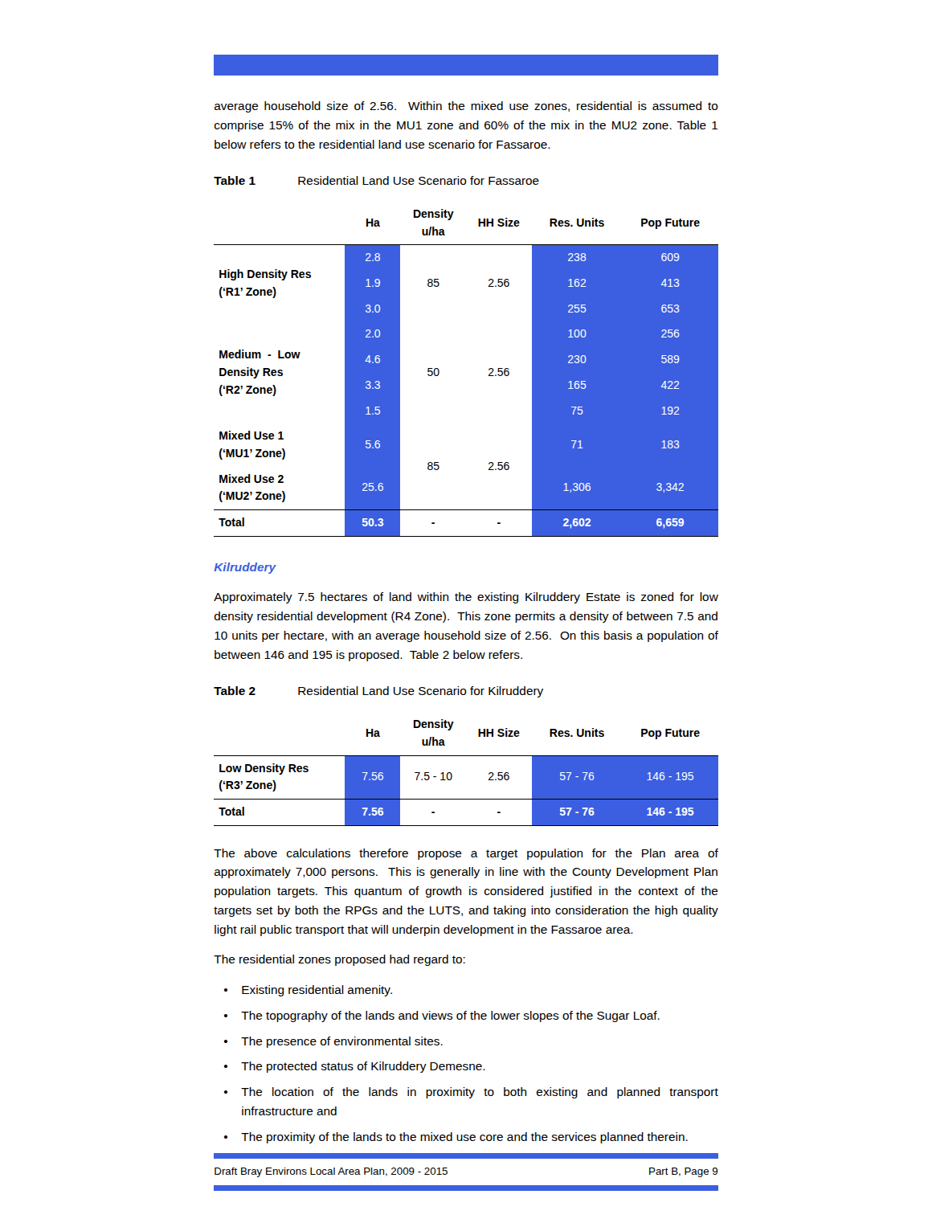average household size of 2.56. Within the mixed use zones, residential is assumed to comprise 15% of the mix in the MU1 zone and 60% of the mix in the MU2 zone. Table 1 below refers to the residential land use scenario for Fassaroe.
Table 1 Residential Land Use Scenario for Fassaroe
| | Ha | Density u/ha | HH Size | Res. Units | Pop Future |
| --- | --- | --- | --- | --- | --- |
| High Density Res (‘R1’ Zone) | 2.8 | 85 | 2.56 | 238 | 609 |
| 1.9 | 162 | 413 |
| 3.0 | 255 | 653 |
| Medium - Low Density Res (‘R2’ Zone) | 2.0 | 50 | 2.56 | 100 | 256 |
| 4.6 | 230 | 589 |
| 3.3 | 165 | 422 |
| 1.5 | 75 | 192 |
| Mixed Use 1 (‘MU1’ Zone) | 5.6 | 85 | 2.56 | 71 | 183 |
| Mixed Use 2 (‘MU2’ Zone) | 25.6 | 1,306 | 3,342 |
| Total | 50.3 | - | - | 2,602 | 6,659 |
Kilruddery
Approximately 7.5 hectares of land within the existing Kilruddery Estate is zoned for low density residential development (R4 Zone). This zone permits a density of between 7.5 and 10 units per hectare, with an average household size of 2.56. On this basis a population of between 146 and 195 is proposed. Table 2 below refers.
Table 2 Residential Land Use Scenario for Kilruddery
| | Ha | Density u/ha | HH Size | Res. Units | Pop Future |
| --- | --- | --- | --- | --- | --- |
| Low Density Res (‘R3’ Zone) | 7.56 | 7.5 - 10 | 2.56 | 57 - 76 | 146 - 195 |
| Total | 7.56 | - | - | 57 - 76 | 146 - 195 |
The above calculations therefore propose a target population for the Plan area of approximately 7,000 persons. This is generally in line with the County Development Plan population targets. This quantum of growth is considered justified in the context of the targets set by both the RPGs and the LUTS, and taking into consideration the high quality light rail public transport that will underpin development in the Fassaroe area.
The residential zones proposed had regard to:
Existing residential amenity.
The topography of the lands and views of the lower slopes of the Sugar Loaf.
The presence of environmental sites.
The protected status of Kilruddery Demesne.
The location of the lands in proximity to both existing and planned transport infrastructure and
The proximity of the lands to the mixed use core and the services planned therein.
Draft Bray Environs Local Area Plan, 2009 - 2015 Part B, Page 9